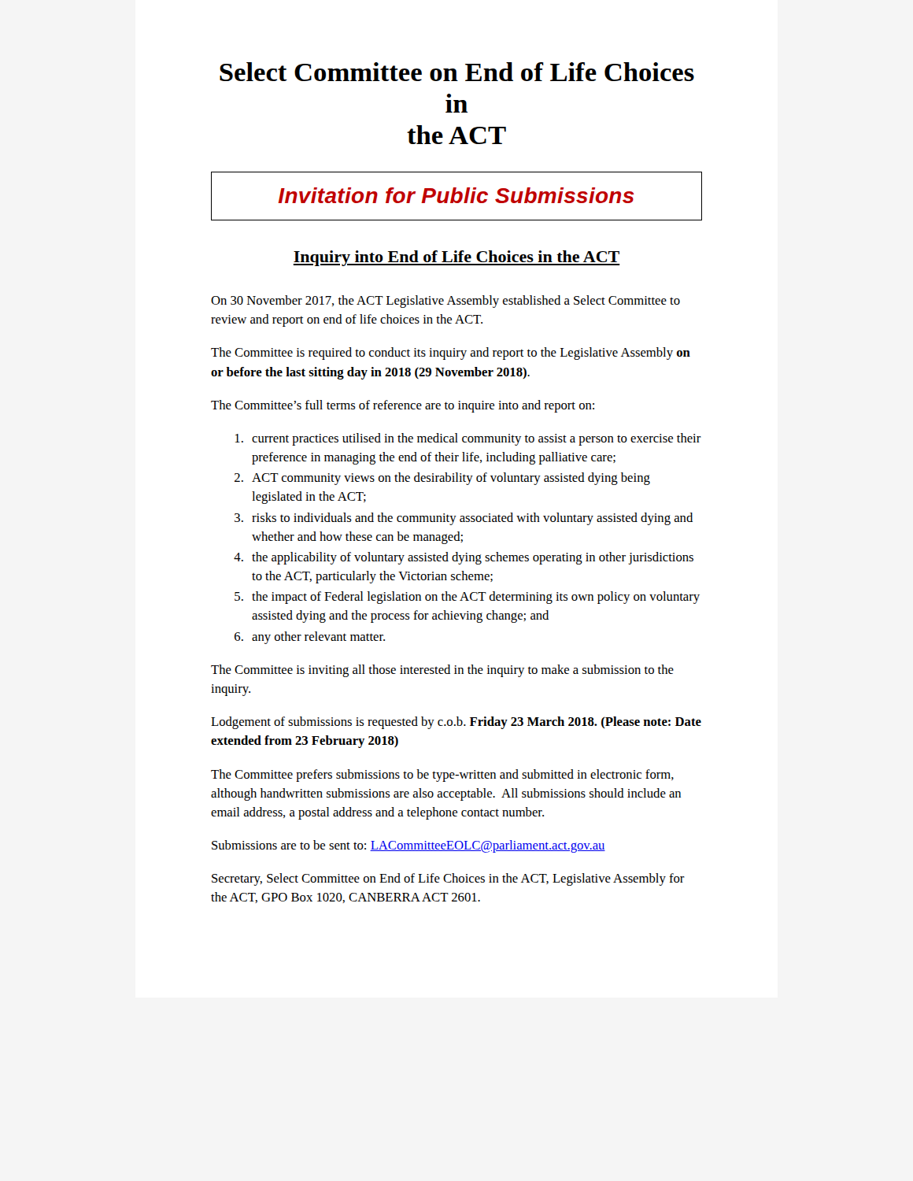Select Committee on End of Life Choices in
the ACT
Invitation for Public Submissions
Inquiry into End of Life Choices in the ACT
On 30 November 2017, the ACT Legislative Assembly established a Select Committee to review and report on end of life choices in the ACT.
The Committee is required to conduct its inquiry and report to the Legislative Assembly on or before the last sitting day in 2018 (29 November 2018).
The Committee’s full terms of reference are to inquire into and report on:
current practices utilised in the medical community to assist a person to exercise their preference in managing the end of their life, including palliative care;
ACT community views on the desirability of voluntary assisted dying being legislated in the ACT;
risks to individuals and the community associated with voluntary assisted dying and whether and how these can be managed;
the applicability of voluntary assisted dying schemes operating in other jurisdictions to the ACT, particularly the Victorian scheme;
the impact of Federal legislation on the ACT determining its own policy on voluntary assisted dying and the process for achieving change; and
any other relevant matter.
The Committee is inviting all those interested in the inquiry to make a submission to the inquiry.
Lodgement of submissions is requested by c.o.b. Friday 23 March 2018. (Please note: Date extended from 23 February 2018)
The Committee prefers submissions to be type-written and submitted in electronic form, although handwritten submissions are also acceptable. All submissions should include an email address, a postal address and a telephone contact number.
Submissions are to be sent to: LACommitteeEOLC@parliament.act.gov.au
Secretary, Select Committee on End of Life Choices in the ACT, Legislative Assembly for the ACT, GPO Box 1020, CANBERRA ACT 2601.